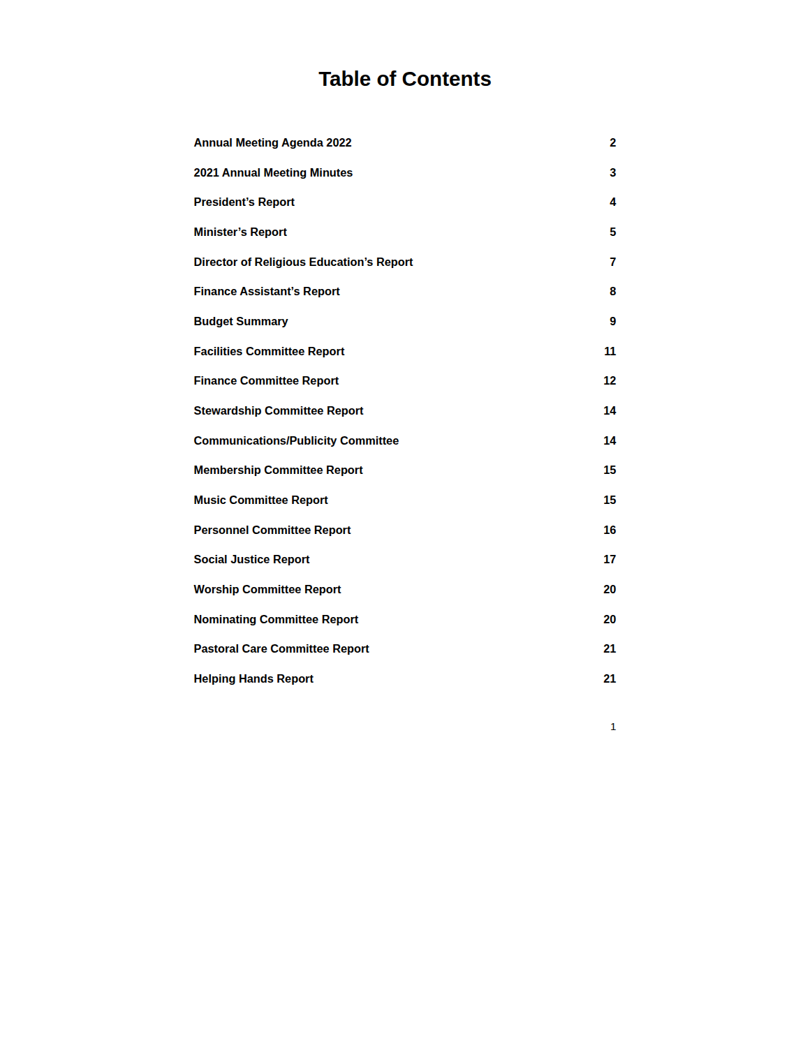Table of Contents
Annual Meeting Agenda 2022 2
2021 Annual Meeting Minutes 3
President’s Report 4
Minister’s Report 5
Director of Religious Education’s Report 7
Finance Assistant’s Report 8
Budget Summary 9
Facilities Committee Report 11
Finance Committee Report 12
Stewardship Committee Report 14
Communications/Publicity Committee 14
Membership Committee Report 15
Music Committee Report 15
Personnel Committee Report 16
Social Justice Report 17
Worship Committee Report 20
Nominating Committee Report 20
Pastoral Care Committee Report 21
Helping Hands Report 21
1